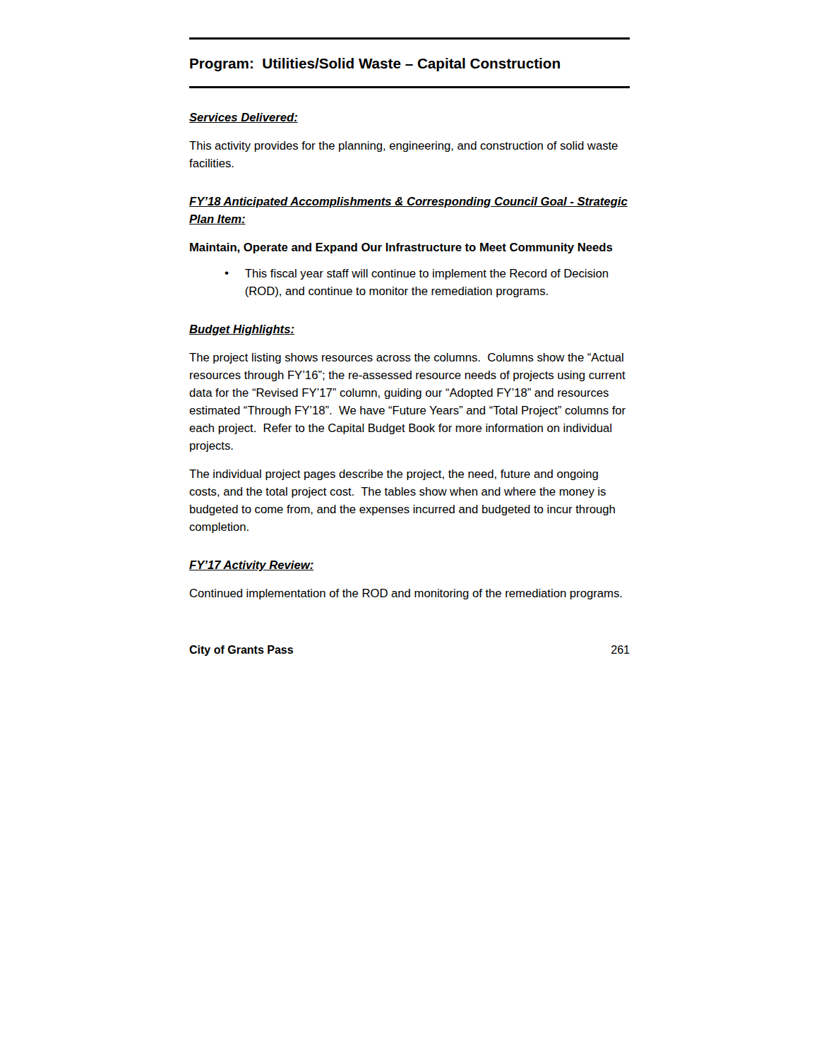Program: Utilities/Solid Waste – Capital Construction
Services Delivered:
This activity provides for the planning, engineering, and construction of solid waste facilities.
FY’18 Anticipated Accomplishments & Corresponding Council Goal - Strategic Plan Item:
Maintain, Operate and Expand Our Infrastructure to Meet Community Needs
This fiscal year staff will continue to implement the Record of Decision (ROD), and continue to monitor the remediation programs.
Budget Highlights:
The project listing shows resources across the columns. Columns show the “Actual resources through FY’16”; the re-assessed resource needs of projects using current data for the “Revised FY’17” column, guiding our “Adopted FY’18” and resources estimated “Through FY’18”. We have “Future Years” and “Total Project” columns for each project. Refer to the Capital Budget Book for more information on individual projects.
The individual project pages describe the project, the need, future and ongoing costs, and the total project cost. The tables show when and where the money is budgeted to come from, and the expenses incurred and budgeted to incur through completion.
FY’17 Activity Review:
Continued implementation of the ROD and monitoring of the remediation programs.
City of Grants Pass 261